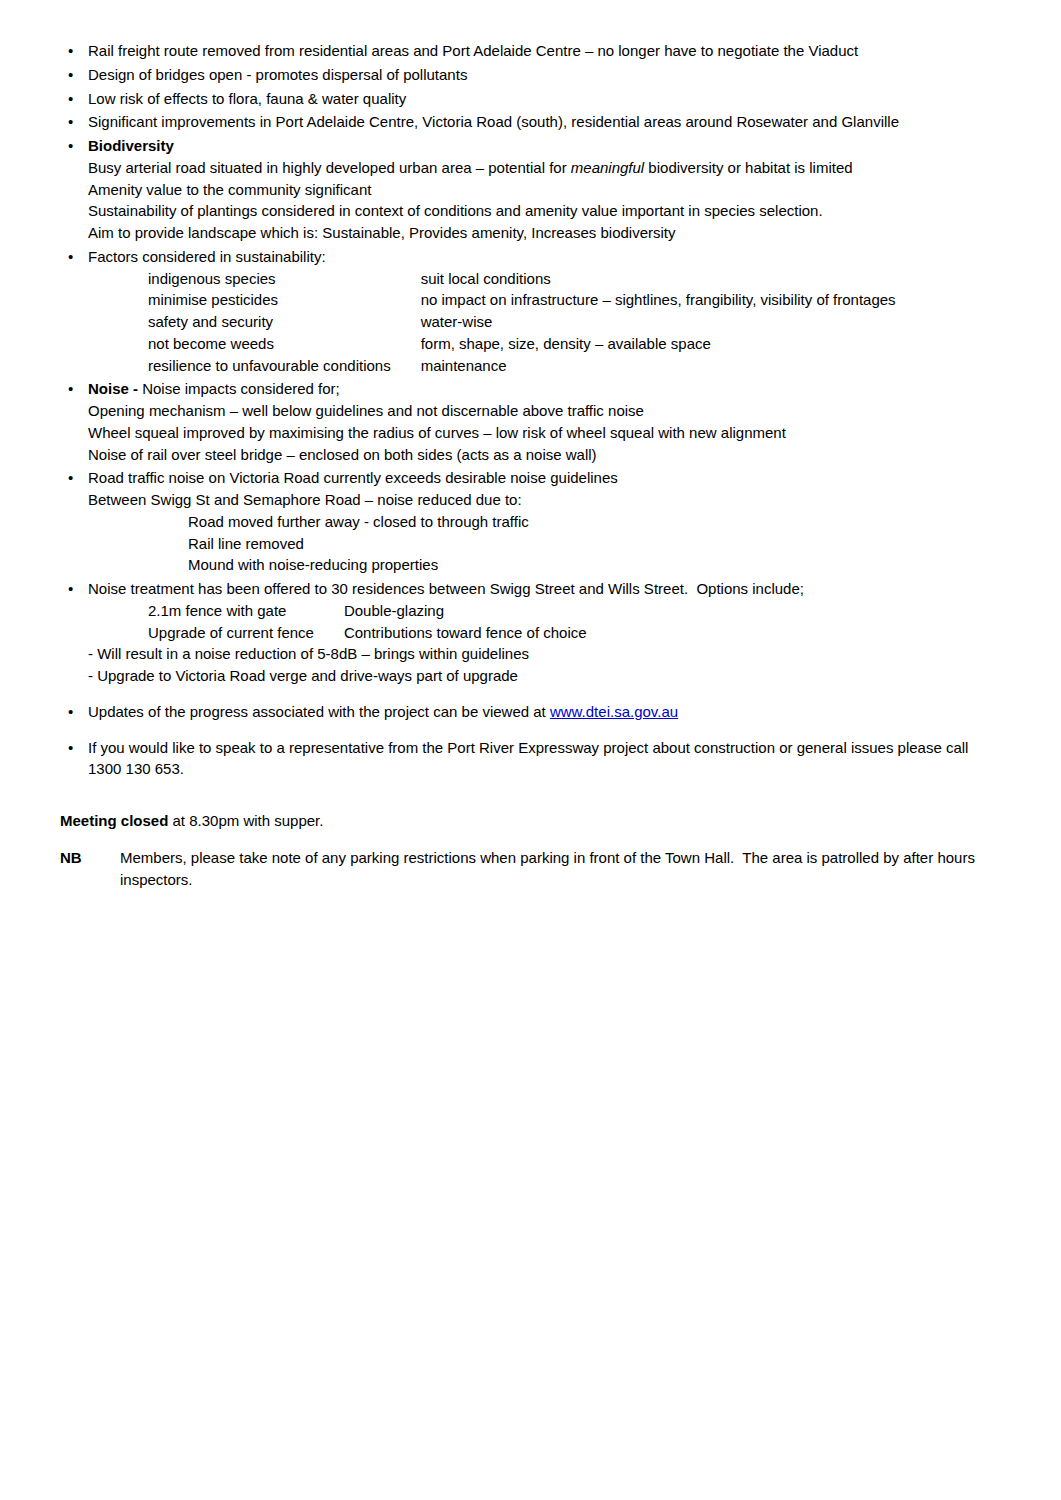Rail freight route removed from residential areas and Port Adelaide Centre – no longer have to negotiate the Viaduct
Design of bridges open - promotes dispersal of pollutants
Low risk of effects to flora, fauna & water quality
Significant improvements in Port Adelaide Centre, Victoria Road (south), residential areas around Rosewater and Glanville
Biodiversity
Busy arterial road situated in highly developed urban area – potential for meaningful biodiversity or habitat is limited
Amenity value to the community significant
Sustainability of plantings considered in context of conditions and amenity value important in species selection.
Aim to provide landscape which is: Sustainable, Provides amenity, Increases biodiversity
Factors considered in sustainability:
| indigenous species | suit local conditions |
| minimise pesticides | no impact on infrastructure – sightlines, frangibility, visibility of frontages |
| safety and security | water-wise |
| not become weeds | form, shape, size, density – available space |
| resilience to unfavourable conditions | maintenance |
Noise - Noise impacts considered for;
Opening mechanism – well below guidelines and not discernable above traffic noise
Wheel squeal improved by maximising the radius of curves – low risk of wheel squeal with new alignment
Noise of rail over steel bridge – enclosed on both sides (acts as a noise wall)
Road traffic noise on Victoria Road currently exceeds desirable noise guidelines
Between Swigg St and Semaphore Road – noise reduced due to:
Road moved further away - closed to through traffic
Rail line removed
Mound with noise-reducing properties
Noise treatment has been offered to 30 residences between Swigg Street and Wills Street. Options include;
| 2.1m fence with gate | Double-glazing |
| Upgrade of current fence | Contributions toward fence of choice |
- Will result in a noise reduction of 5-8dB – brings within guidelines
- Upgrade to Victoria Road verge and drive-ways part of upgrade
Updates of the progress associated with the project can be viewed at www.dtei.sa.gov.au
If you would like to speak to a representative from the Port River Expressway project about construction or general issues please call 1300 130 653.
Meeting closed at 8.30pm with supper.
NB
Members, please take note of any parking restrictions when parking in front of the Town Hall. The area is patrolled by after hours inspectors.